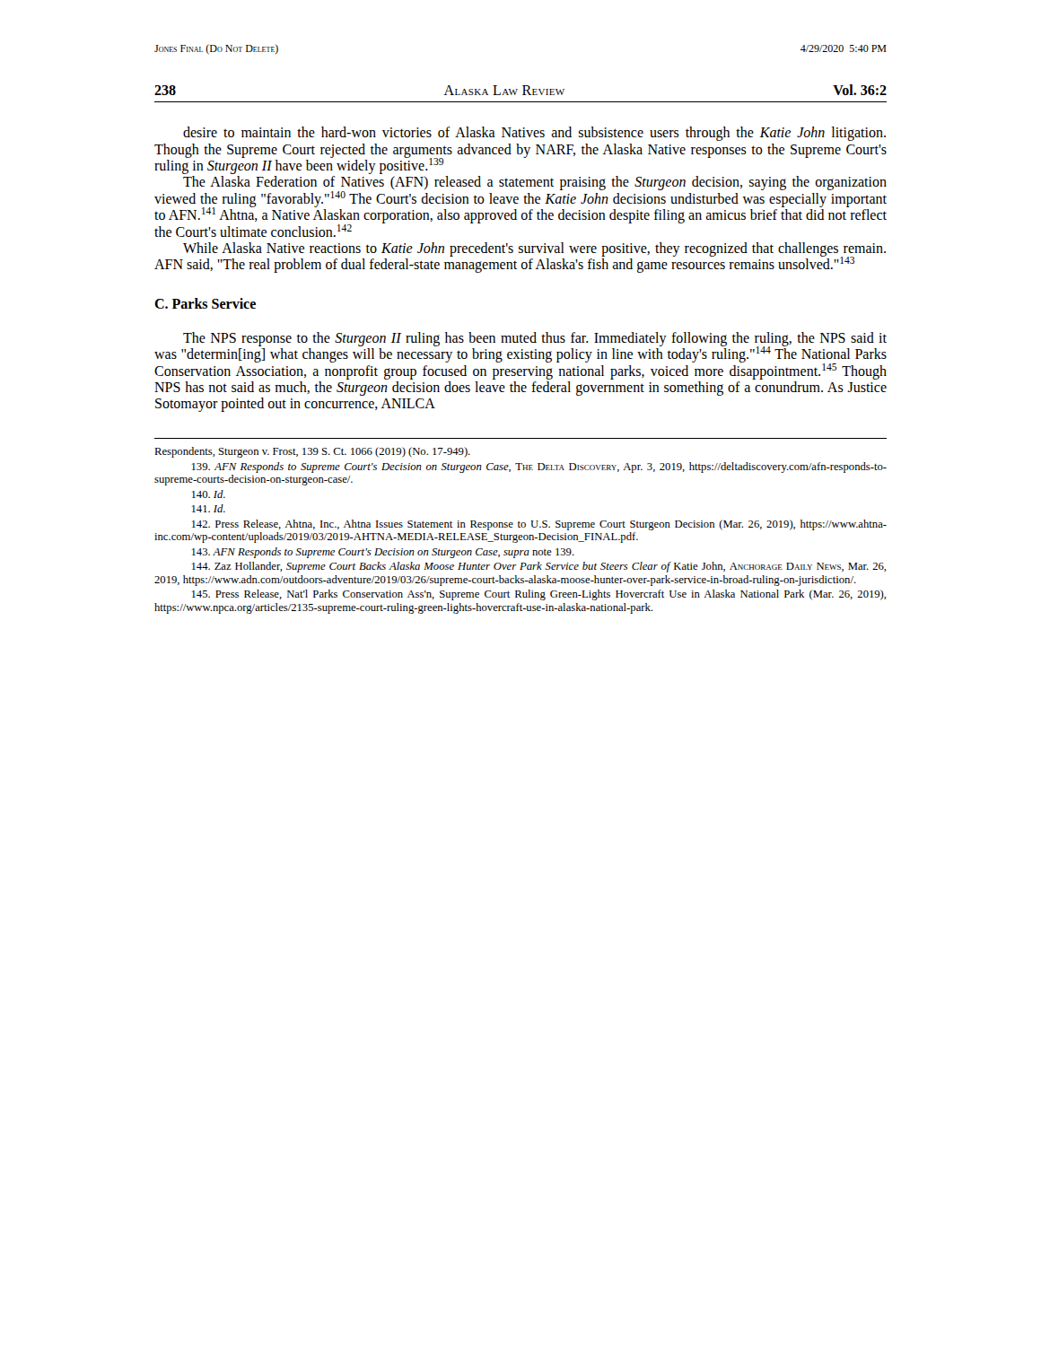Jones Final (Do Not Delete) 4/29/2020 5:40 PM
238 Alaska Law Review Vol. 36:2
desire to maintain the hard-won victories of Alaska Natives and subsistence users through the Katie John litigation. Though the Supreme Court rejected the arguments advanced by NARF, the Alaska Native responses to the Supreme Court's ruling in Sturgeon II have been widely positive.139
The Alaska Federation of Natives (AFN) released a statement praising the Sturgeon decision, saying the organization viewed the ruling "favorably."140 The Court's decision to leave the Katie John decisions undisturbed was especially important to AFN.141 Ahtna, a Native Alaskan corporation, also approved of the decision despite filing an amicus brief that did not reflect the Court's ultimate conclusion.142
While Alaska Native reactions to Katie John precedent's survival were positive, they recognized that challenges remain. AFN said, "The real problem of dual federal-state management of Alaska's fish and game resources remains unsolved."143
C. Parks Service
The NPS response to the Sturgeon II ruling has been muted thus far. Immediately following the ruling, the NPS said it was "determin[ing] what changes will be necessary to bring existing policy in line with today's ruling."144 The National Parks Conservation Association, a nonprofit group focused on preserving national parks, voiced more disappointment.145 Though NPS has not said as much, the Sturgeon decision does leave the federal government in something of a conundrum. As Justice Sotomayor pointed out in concurrence, ANILCA
Respondents, Sturgeon v. Frost, 139 S. Ct. 1066 (2019) (No. 17-949).
139. AFN Responds to Supreme Court's Decision on Sturgeon Case, The Delta Discovery, Apr. 3, 2019, https://deltadiscovery.com/afn-responds-to-supreme-courts-decision-on-sturgeon-case/.
140. Id.
141. Id.
142. Press Release, Ahtna, Inc., Ahtna Issues Statement in Response to U.S. Supreme Court Sturgeon Decision (Mar. 26, 2019), https://www.ahtna-inc.com/wp-content/uploads/2019/03/2019-AHTNA-MEDIA-RELEASE_Sturgeon-Decision_FINAL.pdf.
143. AFN Responds to Supreme Court's Decision on Sturgeon Case, supra note 139.
144. Zaz Hollander, Supreme Court Backs Alaska Moose Hunter Over Park Service but Steers Clear of Katie John, Anchorage Daily News, Mar. 26, 2019, https://www.adn.com/outdoors-adventure/2019/03/26/supreme-court-backs-alaska-moose-hunter-over-park-service-in-broad-ruling-on-jurisdiction/.
145. Press Release, Nat'l Parks Conservation Ass'n, Supreme Court Ruling Green-Lights Hovercraft Use in Alaska National Park (Mar. 26, 2019), https://www.npca.org/articles/2135-supreme-court-ruling-green-lights-hovercraft-use-in-alaska-national-park.